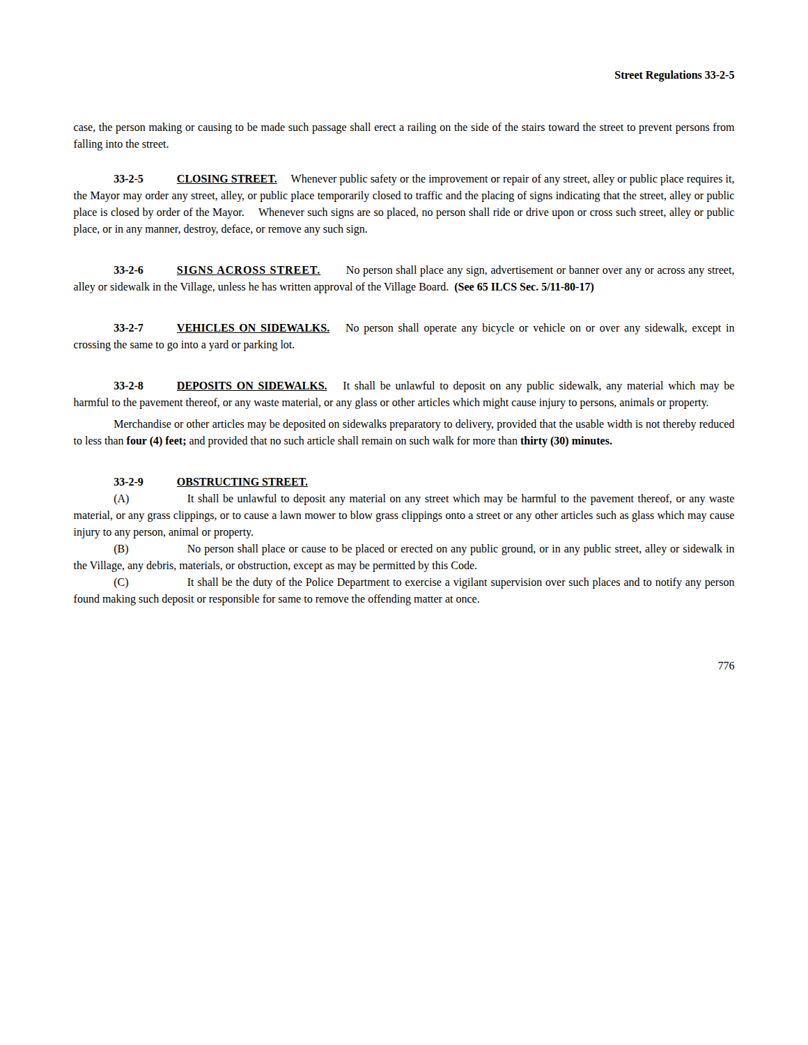Street Regulations 33-2-5
case, the person making or causing to be made such passage shall erect a railing on the side of the stairs toward the street to prevent persons from falling into the street.
33-2-5   CLOSING STREET.  Whenever public safety or the improvement or repair of any street, alley or public place requires it, the Mayor may order any street, alley, or public place temporarily closed to traffic and the placing of signs indicating that the street, alley or public place is closed by order of the Mayor.  Whenever such signs are so placed, no person shall ride or drive upon or cross such street, alley or public place, or in any manner, destroy, deface, or remove any such sign.
33-2-6   SIGNS ACROSS STREET.   No person shall place any sign, advertisement or banner over any or across any street, alley or sidewalk in the Village, unless he has written approval of the Village Board. (See 65 ILCS Sec. 5/11-80-17)
33-2-7   VEHICLES ON SIDEWALKS.  No person shall operate any bicycle or vehicle on or over any sidewalk, except in crossing the same to go into a yard or parking lot.
33-2-8   DEPOSITS ON SIDEWALKS.  It shall be unlawful to deposit on any public sidewalk, any material which may be harmful to the pavement thereof, or any waste material, or any glass or other articles which might cause injury to persons, animals or property.
Merchandise or other articles may be deposited on sidewalks preparatory to delivery, provided that the usable width is not thereby reduced to less than four (4) feet; and provided that no such article shall remain on such walk for more than thirty (30) minutes.
33-2-9   OBSTRUCTING STREET.
(A) It shall be unlawful to deposit any material on any street which may be harmful to the pavement thereof, or any waste material, or any grass clippings, or to cause a lawn mower to blow grass clippings onto a street or any other articles such as glass which may cause injury to any person, animal or property.
(B) No person shall place or cause to be placed or erected on any public ground, or in any public street, alley or sidewalk in the Village, any debris, materials, or obstruction, except as may be permitted by this Code.
(C) It shall be the duty of the Police Department to exercise a vigilant supervision over such places and to notify any person found making such deposit or responsible for same to remove the offending matter at once.
776